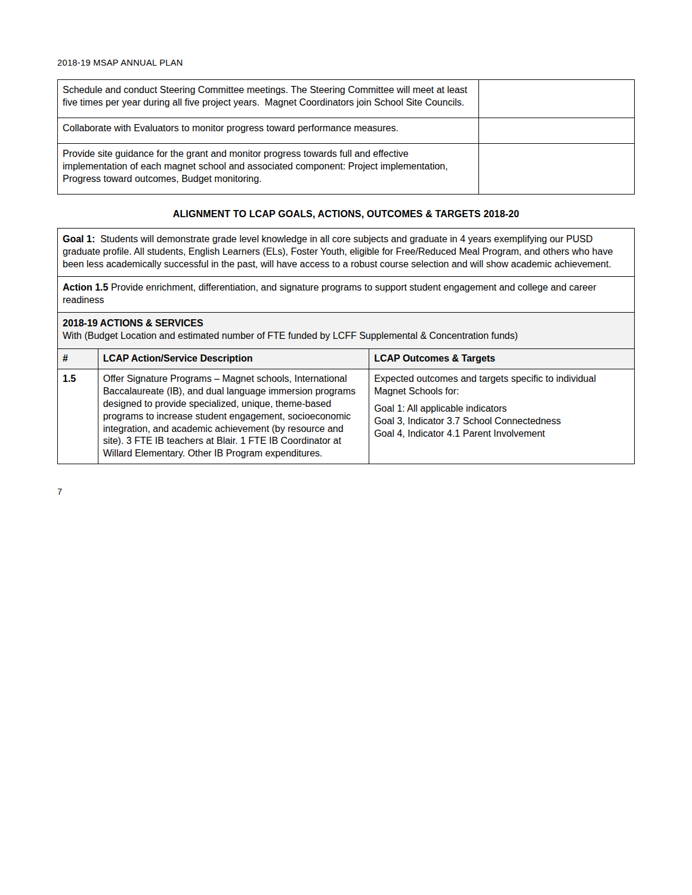2018-19 MSAP ANNUAL PLAN
| Schedule and conduct Steering Committee meetings. The Steering Committee will meet at least five times per year during all five project years. Magnet Coordinators join School Site Councils. | |
| Collaborate with Evaluators to monitor progress toward performance measures. | |
| Provide site guidance for the grant and monitor progress towards full and effective implementation of each magnet school and associated component: Project implementation, Progress toward outcomes, Budget monitoring. | |
ALIGNMENT TO LCAP GOALS, ACTIONS, OUTCOMES & TARGETS 2018-20
| Goal 1: Students will demonstrate grade level knowledge in all core subjects and graduate in 4 years exemplifying our PUSD graduate profile. All students, English Learners (ELs), Foster Youth, eligible for Free/Reduced Meal Program, and others who have been less academically successful in the past, will have access to a robust course selection and will show academic achievement. |
| Action 1.5 Provide enrichment, differentiation, and signature programs to support student engagement and college and career readiness |
| 2018-19 ACTIONS & SERVICES With (Budget Location and estimated number of FTE funded by LCFF Supplemental & Concentration funds) |
| # | LCAP Action/Service Description | LCAP Outcomes & Targets |
| 1.5 | Offer Signature Programs – Magnet schools, International Baccalaureate (IB), and dual language immersion programs designed to provide specialized, unique, theme-based programs to increase student engagement, socioeconomic integration, and academic achievement (by resource and site). 3 FTE IB teachers at Blair. 1 FTE IB Coordinator at Willard Elementary. Other IB Program expenditures. | Expected outcomes and targets specific to individual Magnet Schools for: Goal 1: All applicable indicators Goal 3, Indicator 3.7 School Connectedness Goal 4, Indicator 4.1 Parent Involvement |
7